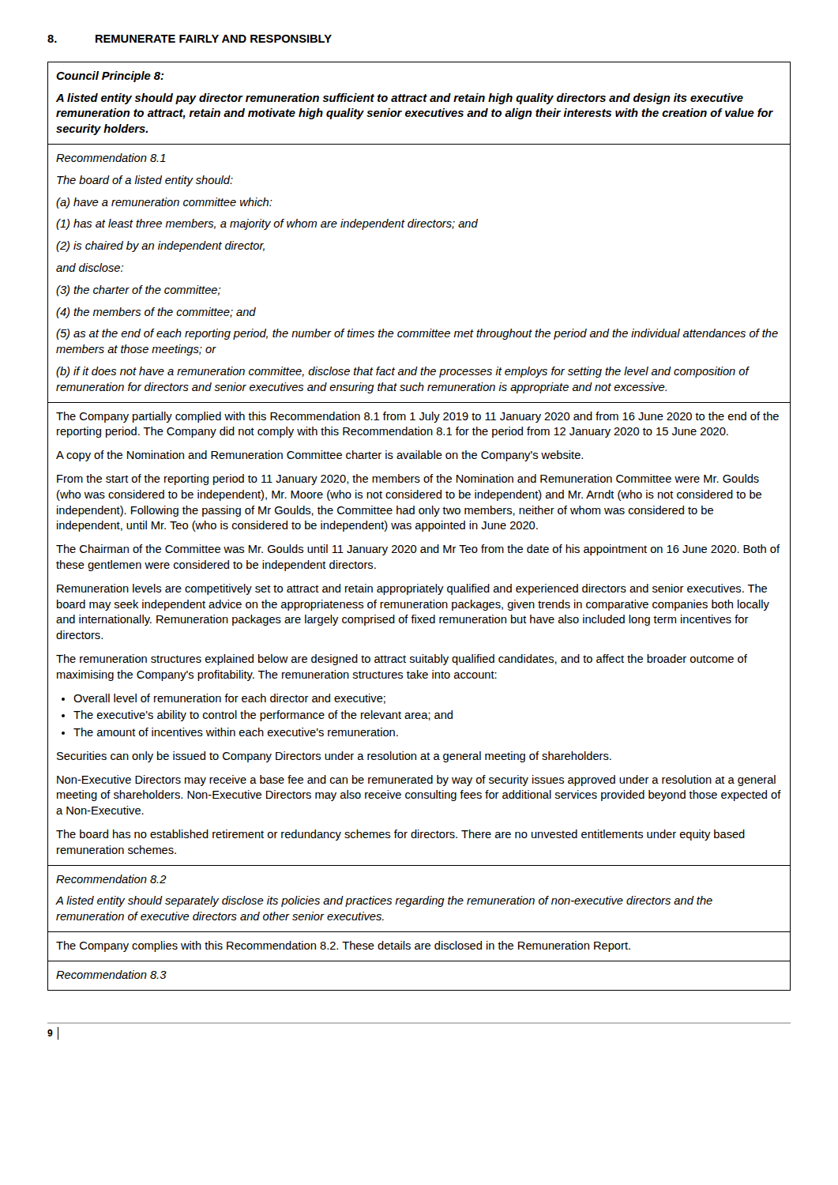8. REMUNERATE FAIRLY AND RESPONSIBLY
Council Principle 8: A listed entity should pay director remuneration sufficient to attract and retain high quality directors and design its executive remuneration to attract, retain and motivate high quality senior executives and to align their interests with the creation of value for security holders.
Recommendation 8.1
The board of a listed entity should:
(a) have a remuneration committee which:
(1) has at least three members, a majority of whom are independent directors; and
(2) is chaired by an independent director,
and disclose:
(3) the charter of the committee;
(4) the members of the committee; and
(5) as at the end of each reporting period, the number of times the committee met throughout the period and the individual attendances of the members at those meetings; or
(b) if it does not have a remuneration committee, disclose that fact and the processes it employs for setting the level and composition of remuneration for directors and senior executives and ensuring that such remuneration is appropriate and not excessive.
The Company partially complied with this Recommendation 8.1 from 1 July 2019 to 11 January 2020 and from 16 June 2020 to the end of the reporting period. The Company did not comply with this Recommendation 8.1 for the period from 12 January 2020 to 15 June 2020.
A copy of the Nomination and Remuneration Committee charter is available on the Company's website.
From the start of the reporting period to 11 January 2020, the members of the Nomination and Remuneration Committee were Mr. Goulds (who was considered to be independent), Mr. Moore (who is not considered to be independent) and Mr. Arndt (who is not considered to be independent). Following the passing of Mr Goulds, the Committee had only two members, neither of whom was considered to be independent, until Mr. Teo (who is considered to be independent) was appointed in June 2020.
The Chairman of the Committee was Mr. Goulds until 11 January 2020 and Mr Teo from the date of his appointment on 16 June 2020. Both of these gentlemen were considered to be independent directors.
Remuneration levels are competitively set to attract and retain appropriately qualified and experienced directors and senior executives. The board may seek independent advice on the appropriateness of remuneration packages, given trends in comparative companies both locally and internationally. Remuneration packages are largely comprised of fixed remuneration but have also included long term incentives for directors.
The remuneration structures explained below are designed to attract suitably qualified candidates, and to affect the broader outcome of maximising the Company's profitability. The remuneration structures take into account:
Overall level of remuneration for each director and executive;
The executive's ability to control the performance of the relevant area; and
The amount of incentives within each executive's remuneration.
Securities can only be issued to Company Directors under a resolution at a general meeting of shareholders.
Non-Executive Directors may receive a base fee and can be remunerated by way of security issues approved under a resolution at a general meeting of shareholders. Non-Executive Directors may also receive consulting fees for additional services provided beyond those expected of a Non-Executive.
The board has no established retirement or redundancy schemes for directors. There are no unvested entitlements under equity based remuneration schemes.
Recommendation 8.2
A listed entity should separately disclose its policies and practices regarding the remuneration of non-executive directors and the remuneration of executive directors and other senior executives.
The Company complies with this Recommendation 8.2. These details are disclosed in the Remuneration Report.
Recommendation 8.3
9